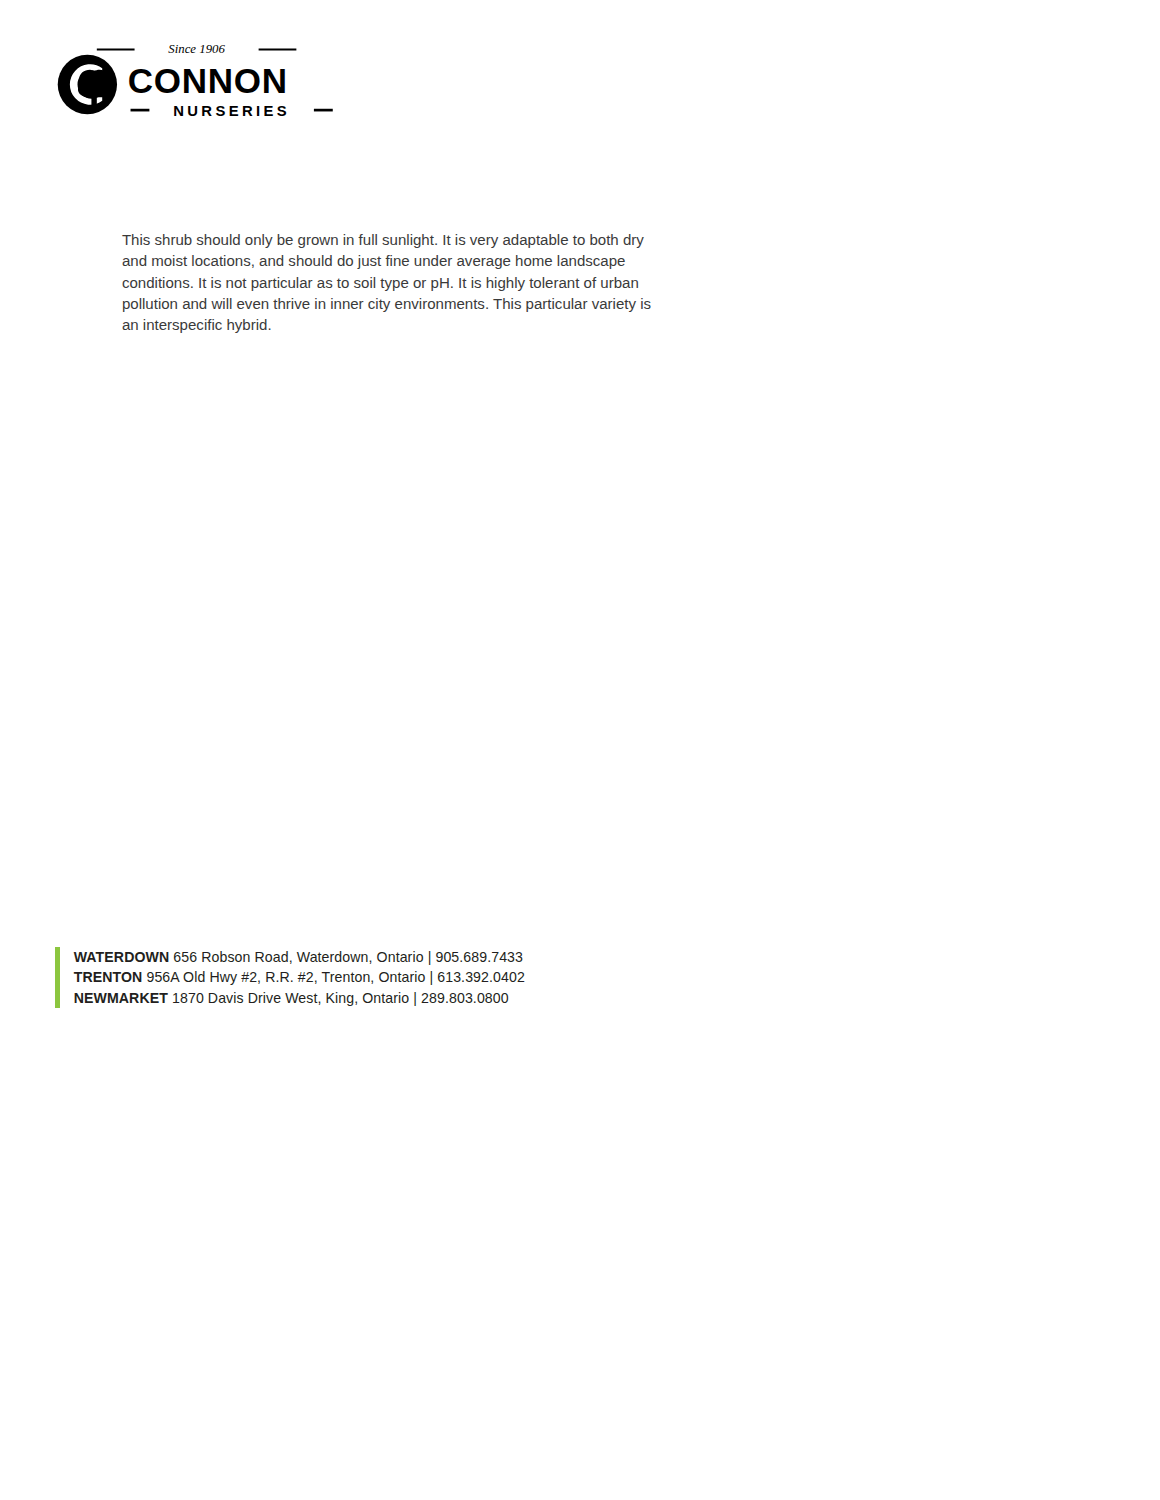Since 1906 CONNON NURSERIES
This shrub should only be grown in full sunlight. It is very adaptable to both dry and moist locations, and should do just fine under average home landscape conditions. It is not particular as to soil type or pH. It is highly tolerant of urban pollution and will even thrive in inner city environments. This particular variety is an interspecific hybrid.
WATERDOWN 656 Robson Road, Waterdown, Ontario | 905.689.7433
TRENTON 956A Old Hwy #2, R.R. #2, Trenton, Ontario | 613.392.0402
NEWMARKET 1870 Davis Drive West, King, Ontario | 289.803.0800